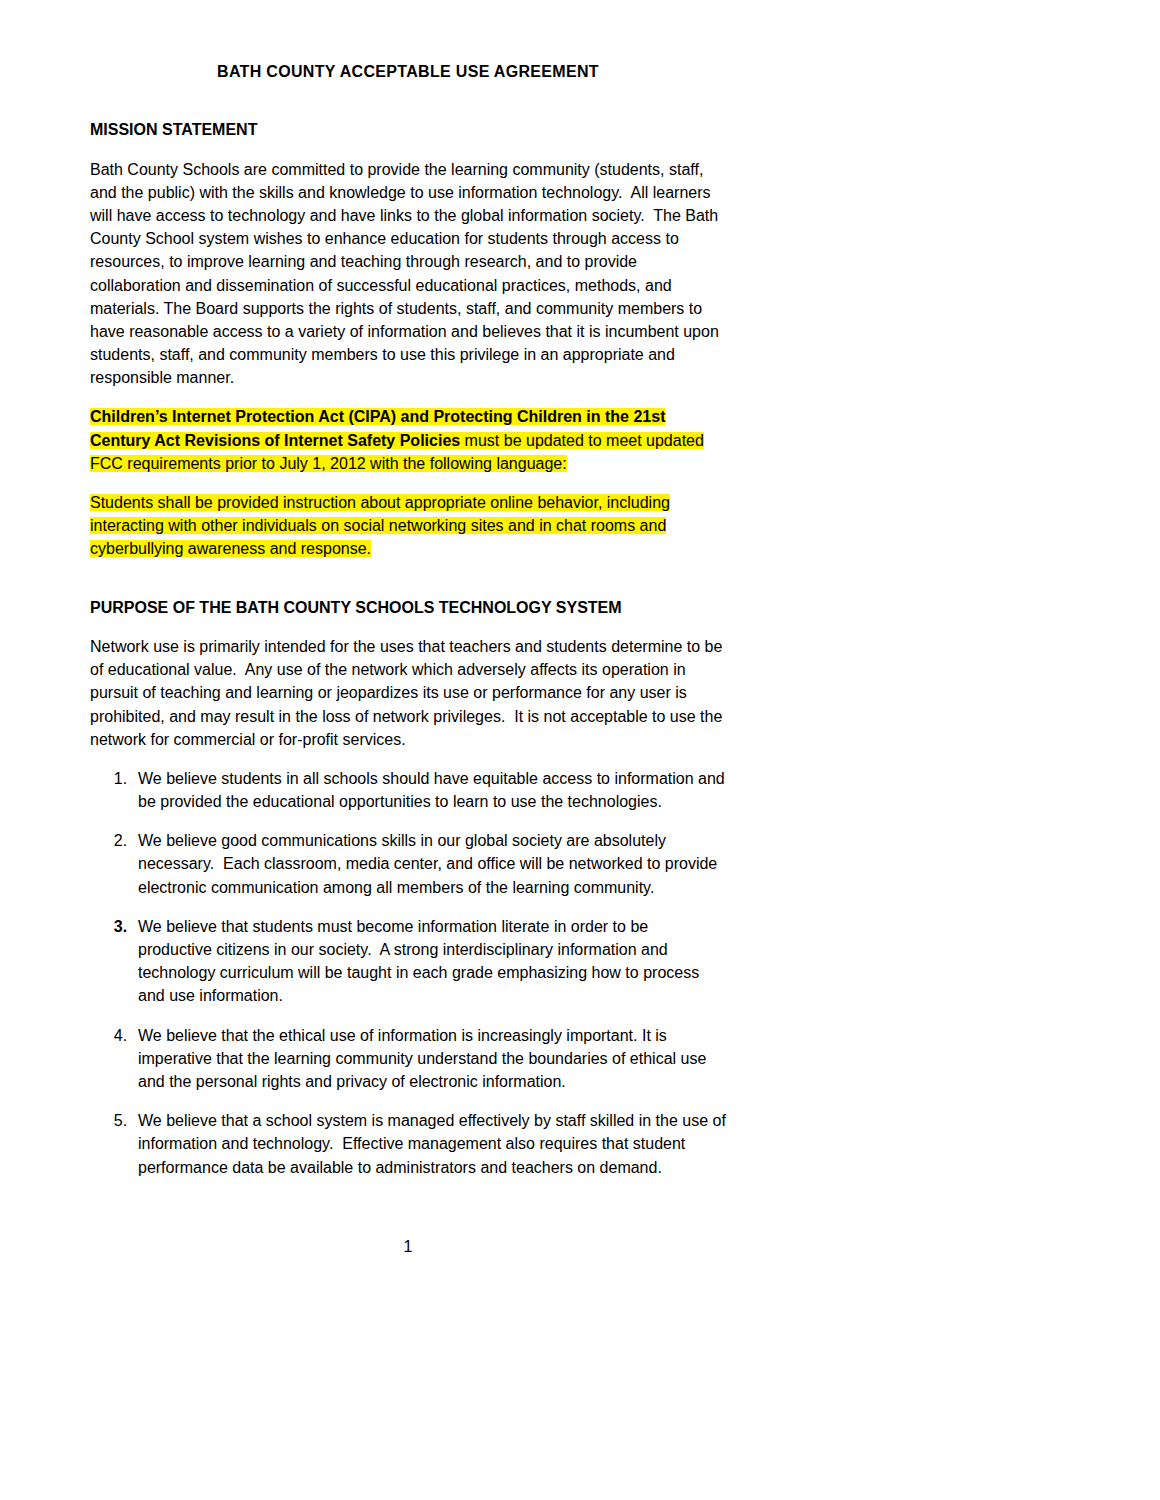BATH COUNTY ACCEPTABLE USE AGREEMENT
MISSION STATEMENT
Bath County Schools are committed to provide the learning community (students, staff, and the public) with the skills and knowledge to use information technology. All learners will have access to technology and have links to the global information society. The Bath County School system wishes to enhance education for students through access to resources, to improve learning and teaching through research, and to provide collaboration and dissemination of successful educational practices, methods, and materials. The Board supports the rights of students, staff, and community members to have reasonable access to a variety of information and believes that it is incumbent upon students, staff, and community members to use this privilege in an appropriate and responsible manner.
Children’s Internet Protection Act (CIPA) and Protecting Children in the 21st Century Act Revisions of Internet Safety Policies must be updated to meet updated FCC requirements prior to July 1, 2012 with the following language:
Students shall be provided instruction about appropriate online behavior, including interacting with other individuals on social networking sites and in chat rooms and cyberbullying awareness and response.
PURPOSE OF THE BATH COUNTY SCHOOLS TECHNOLOGY SYSTEM
Network use is primarily intended for the uses that teachers and students determine to be of educational value. Any use of the network which adversely affects its operation in pursuit of teaching and learning or jeopardizes its use or performance for any user is prohibited, and may result in the loss of network privileges. It is not acceptable to use the network for commercial or for-profit services.
We believe students in all schools should have equitable access to information and be provided the educational opportunities to learn to use the technologies.
We believe good communications skills in our global society are absolutely necessary. Each classroom, media center, and office will be networked to provide electronic communication among all members of the learning community.
We believe that students must become information literate in order to be productive citizens in our society. A strong interdisciplinary information and technology curriculum will be taught in each grade emphasizing how to process and use information.
We believe that the ethical use of information is increasingly important. It is imperative that the learning community understand the boundaries of ethical use and the personal rights and privacy of electronic information.
We believe that a school system is managed effectively by staff skilled in the use of information and technology. Effective management also requires that student performance data be available to administrators and teachers on demand.
1